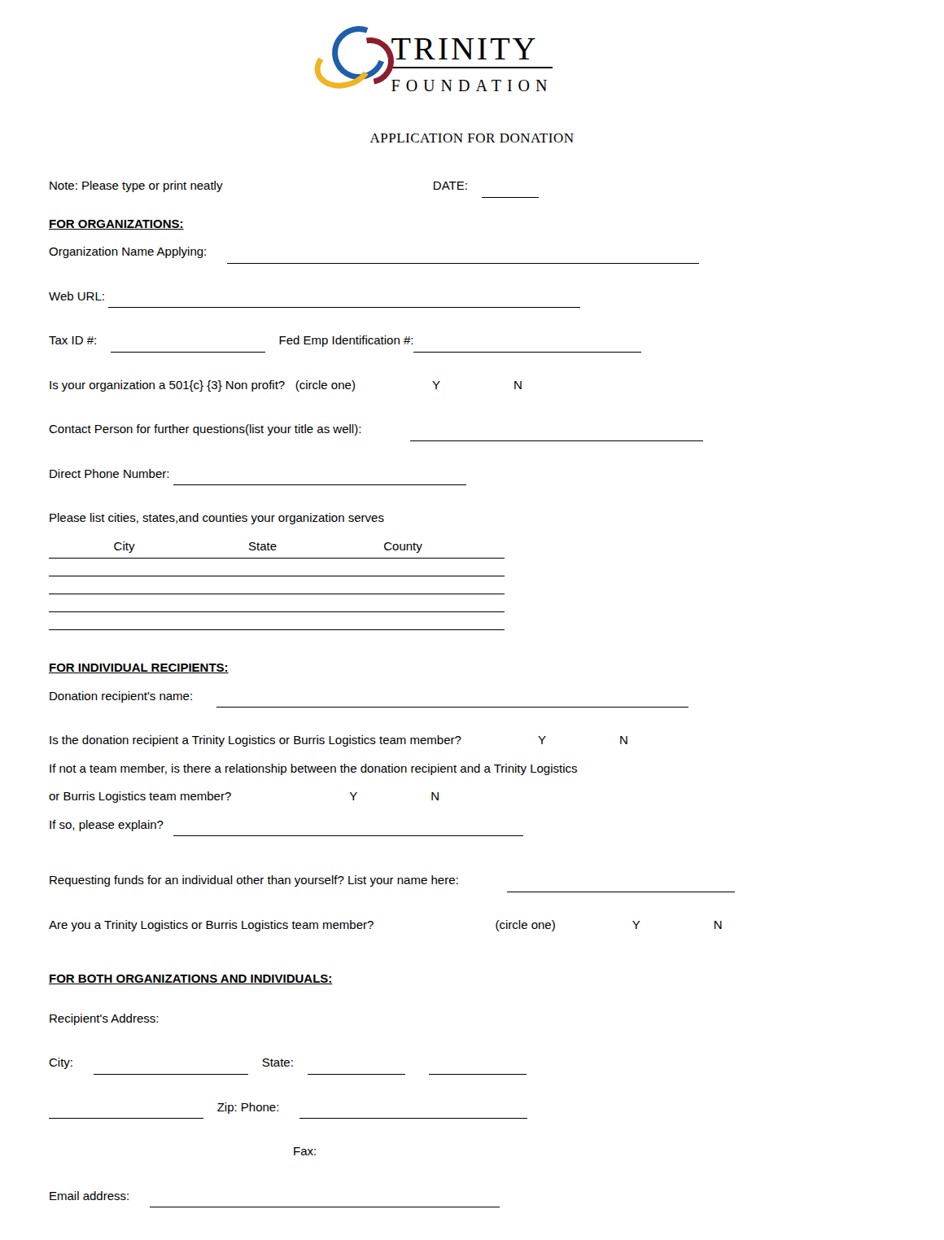TRINITY
FOUNDATION
APPLICATION FOR DONATION
Note: Please type or print neatly DATE:
FOR ORGANIZATIONS:
Organization Name Applying:
Web URL:
Tax ID #: Fed Emp Identification #:
Is your organization a 501{c} {3} Non profit? (circle one) Y N
Contact Person for further questions(list your title as well):
Direct Phone Number:
Please list cities, states,and counties your organization serves
| City | State | County |
FOR INDIVIDUAL RECIPIENTS:
Donation recipient's name:
Is the donation recipient a Trinity Logistics or Burris Logistics team member? Y N
If not a team member, is there a relationship between the donation recipient and a Trinity Logistics
or Burris Logistics team member? Y N
If so, please explain?
Requesting funds for an individual other than yourself? List your name here:
Are you a Trinity Logistics or Burris Logistics team member? (circle one) Y N
FOR BOTH ORGANIZATIONS AND INDIVIDUALS:
Recipient's Address:
City: State:
Zip: Phone:
Fax:
Email address: